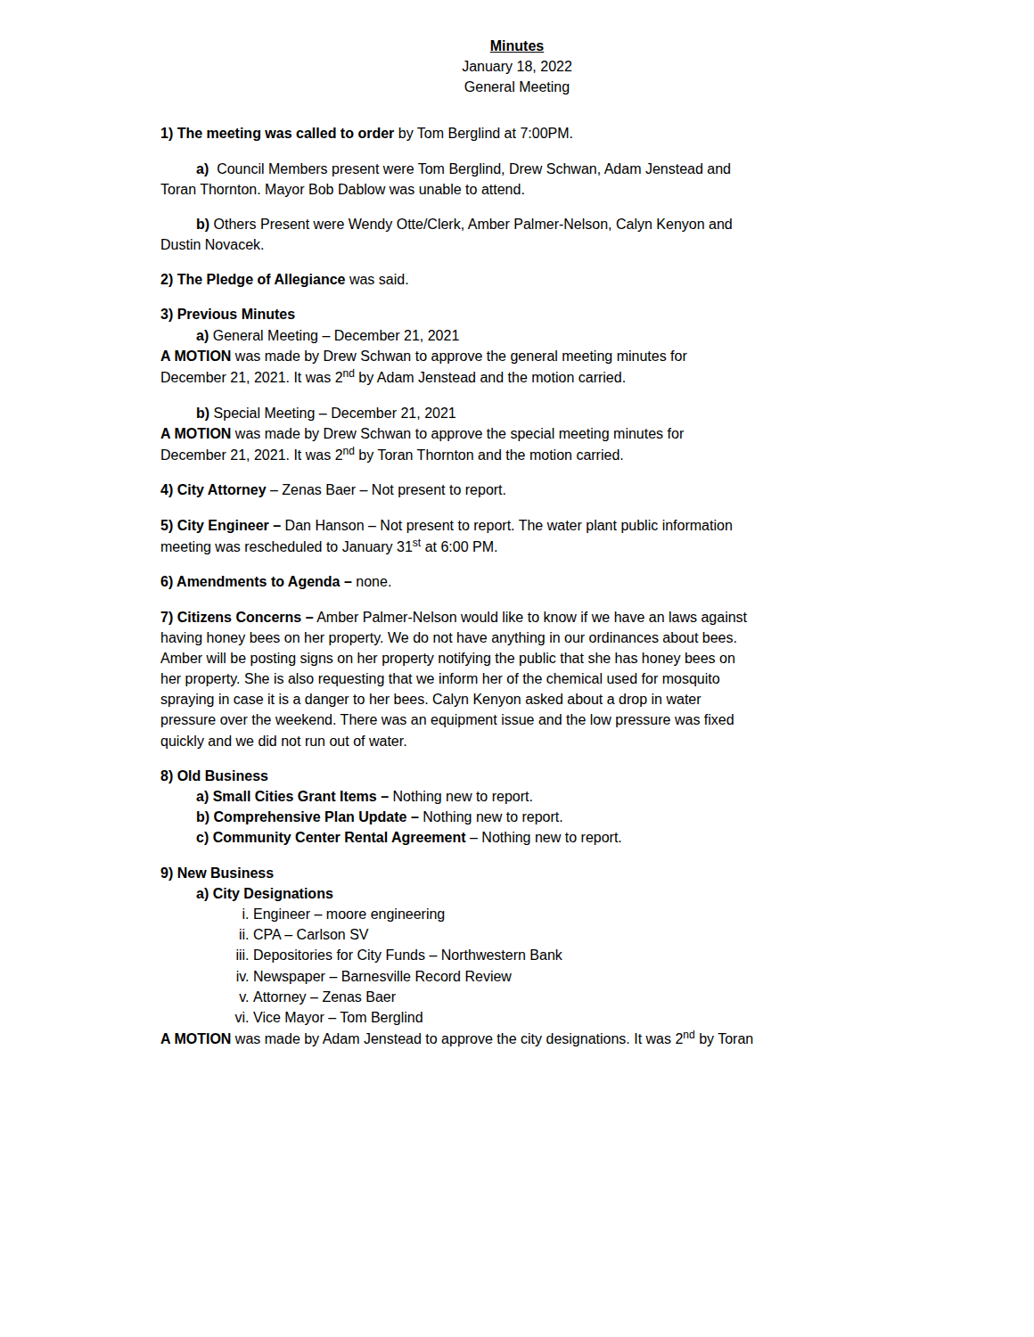Minutes
January 18, 2022
General Meeting
1) The meeting was called to order by Tom Berglind at 7:00PM.
a) Council Members present were Tom Berglind, Drew Schwan, Adam Jenstead and
Toran Thornton. Mayor Bob Dablow was unable to attend.
b) Others Present were Wendy Otte/Clerk, Amber Palmer-Nelson, Calyn Kenyon and
Dustin Novacek.
2) The Pledge of Allegiance was said.
3) Previous Minutes
a) General Meeting – December 21, 2021
A MOTION was made by Drew Schwan to approve the general meeting minutes for
December 21, 2021. It was 2nd by Adam Jenstead and the motion carried.
b) Special Meeting – December 21, 2021
A MOTION was made by Drew Schwan to approve the special meeting minutes for
December 21, 2021. It was 2nd by Toran Thornton and the motion carried.
4) City Attorney – Zenas Baer – Not present to report.
5) City Engineer – Dan Hanson – Not present to report. The water plant public information
meeting was rescheduled to January 31st at 6:00 PM.
6) Amendments to Agenda – none.
7) Citizens Concerns – Amber Palmer-Nelson would like to know if we have an laws against
having honey bees on her property. We do not have anything in our ordinances about bees.
Amber will be posting signs on her property notifying the public that she has honey bees on
her property. She is also requesting that we inform her of the chemical used for mosquito
spraying in case it is a danger to her bees. Calyn Kenyon asked about a drop in water
pressure over the weekend. There was an equipment issue and the low pressure was fixed
quickly and we did not run out of water.
8) Old Business
a) Small Cities Grant Items – Nothing new to report.
b) Comprehensive Plan Update – Nothing new to report.
c) Community Center Rental Agreement – Nothing new to report.
9) New Business
a) City Designations
Engineer – moore engineering
CPA – Carlson SV
Depositories for City Funds – Northwestern Bank
Newspaper – Barnesville Record Review
Attorney – Zenas Baer
Vice Mayor – Tom Berglind
A MOTION was made by Adam Jenstead to approve the city designations. It was 2nd by Toran